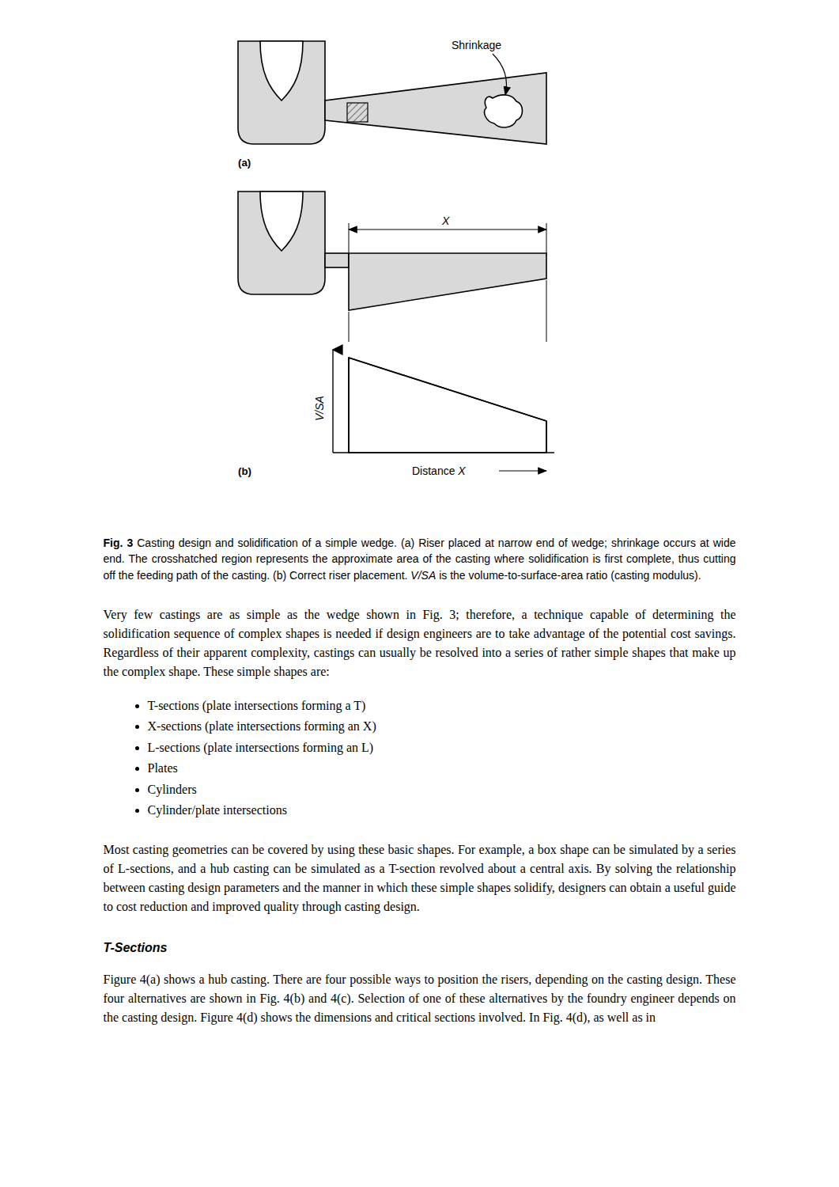Shrinkage (a) X V/SA Distance X (b)
Fig. 3 Casting design and solidification of a simple wedge. (a) Riser placed at narrow end of wedge; shrinkage occurs at wide end. The crosshatched region represents the approximate area of the casting where solidification is first complete, thus cutting off the feeding path of the casting. (b) Correct riser placement. V/SA is the volume-to-surface-area ratio (casting modulus).
Very few castings are as simple as the wedge shown in Fig. 3; therefore, a technique capable of determining the solidification sequence of complex shapes is needed if design engineers are to take advantage of the potential cost savings. Regardless of their apparent complexity, castings can usually be resolved into a series of rather simple shapes that make up the complex shape. These simple shapes are:
T-sections (plate intersections forming a T)
X-sections (plate intersections forming an X)
L-sections (plate intersections forming an L)
Plates
Cylinders
Cylinder/plate intersections
Most casting geometries can be covered by using these basic shapes. For example, a box shape can be simulated by a series of L-sections, and a hub casting can be simulated as a T-section revolved about a central axis. By solving the relationship between casting design parameters and the manner in which these simple shapes solidify, designers can obtain a useful guide to cost reduction and improved quality through casting design.
T-Sections
Figure 4(a) shows a hub casting. There are four possible ways to position the risers, depending on the casting design. These four alternatives are shown in Fig. 4(b) and 4(c). Selection of one of these alternatives by the foundry engineer depends on the casting design. Figure 4(d) shows the dimensions and critical sections involved. In Fig. 4(d), as well as in